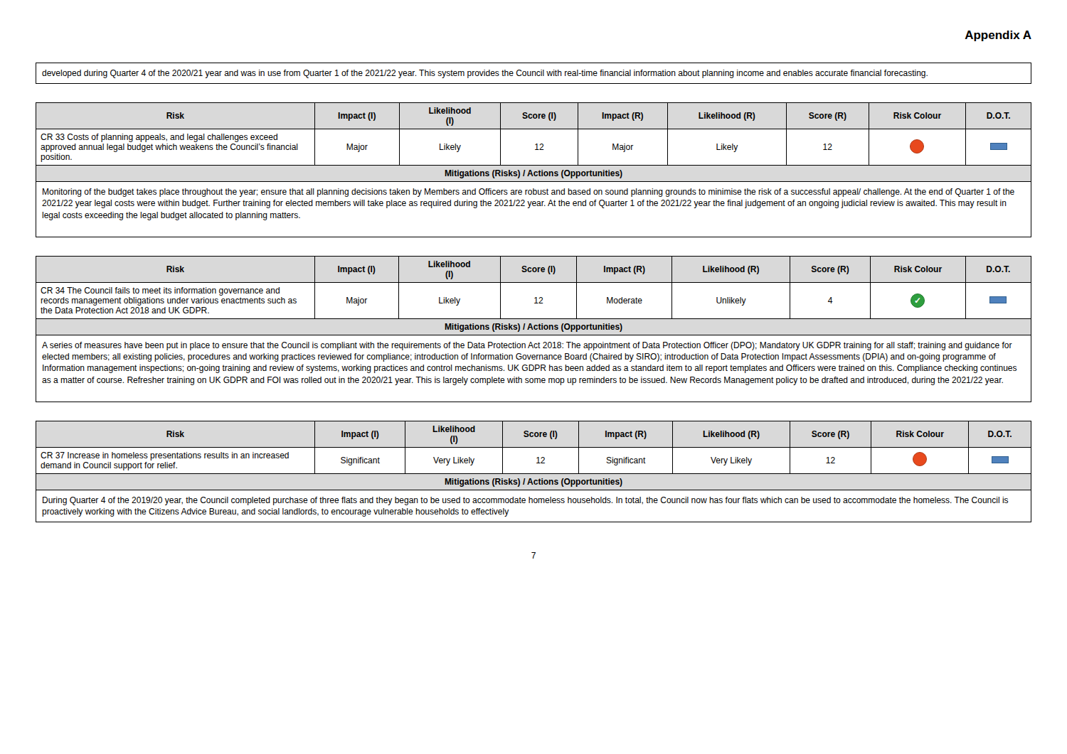Appendix A
developed during Quarter 4 of the 2020/21 year and was in use from Quarter 1 of the 2021/22 year. This system provides the Council with real-time financial information about planning income and enables accurate financial forecasting.
| Risk | Impact (I) | Likelihood (I) | Score (I) | Impact (R) | Likelihood (R) | Score (R) | Risk Colour | D.O.T. |
| --- | --- | --- | --- | --- | --- | --- | --- | --- |
| CR 33 Costs of planning appeals, and legal challenges exceed approved annual legal budget which weakens the Council’s financial position. | Major | Likely | 12 | Major | Likely | 12 | | |
| Mitigations (Risks) / Actions (Opportunities) |
| Monitoring of the budget takes place throughout the year; ensure that all planning decisions taken by Members and Officers are robust and based on sound planning grounds to minimise the risk of a successful appeal/ challenge. At the end of Quarter 1 of the 2021/22 year legal costs were within budget. Further training for elected members will take place as required during the 2021/22 year. At the end of Quarter 1 of the 2021/22 year the final judgement of an ongoing judicial review is awaited. This may result in legal costs exceeding the legal budget allocated to planning matters. |
| Risk | Impact (I) | Likelihood (I) | Score (I) | Impact (R) | Likelihood (R) | Score (R) | Risk Colour | D.O.T. |
| --- | --- | --- | --- | --- | --- | --- | --- | --- |
| CR 34 The Council fails to meet its information governance and records management obligations under various enactments such as the Data Protection Act 2018 and UK GDPR. | Major | Likely | 12 | Moderate | Unlikely | 4 | ✓ | |
| Mitigations (Risks) / Actions (Opportunities) |
| A series of measures have been put in place to ensure that the Council is compliant with the requirements of the Data Protection Act 2018: The appointment of Data Protection Officer (DPO); Mandatory UK GDPR training for all staff; training and guidance for elected members; all existing policies, procedures and working practices reviewed for compliance; introduction of Information Governance Board (Chaired by SIRO); introduction of Data Protection Impact Assessments (DPIA) and on-going programme of Information management inspections; on-going training and review of systems, working practices and control mechanisms. UK GDPR has been added as a standard item to all report templates and Officers were trained on this. Compliance checking continues as a matter of course. Refresher training on UK GDPR and FOI was rolled out in the 2020/21 year. This is largely complete with some mop up reminders to be issued. New Records Management policy to be drafted and introduced, during the 2021/22 year. |
| Risk | Impact (I) | Likelihood (I) | Score (I) | Impact (R) | Likelihood (R) | Score (R) | Risk Colour | D.O.T. |
| --- | --- | --- | --- | --- | --- | --- | --- | --- |
| CR 37 Increase in homeless presentations results in an increased demand in Council support for relief. | Significant | Very Likely | 12 | Significant | Very Likely | 12 | | |
| Mitigations (Risks) / Actions (Opportunities) |
| During Quarter 4 of the 2019/20 year, the Council completed purchase of three flats and they began to be used to accommodate homeless households. In total, the Council now has four flats which can be used to accommodate the homeless. The Council is proactively working with the Citizens Advice Bureau, and social landlords, to encourage vulnerable households to effectively |
7